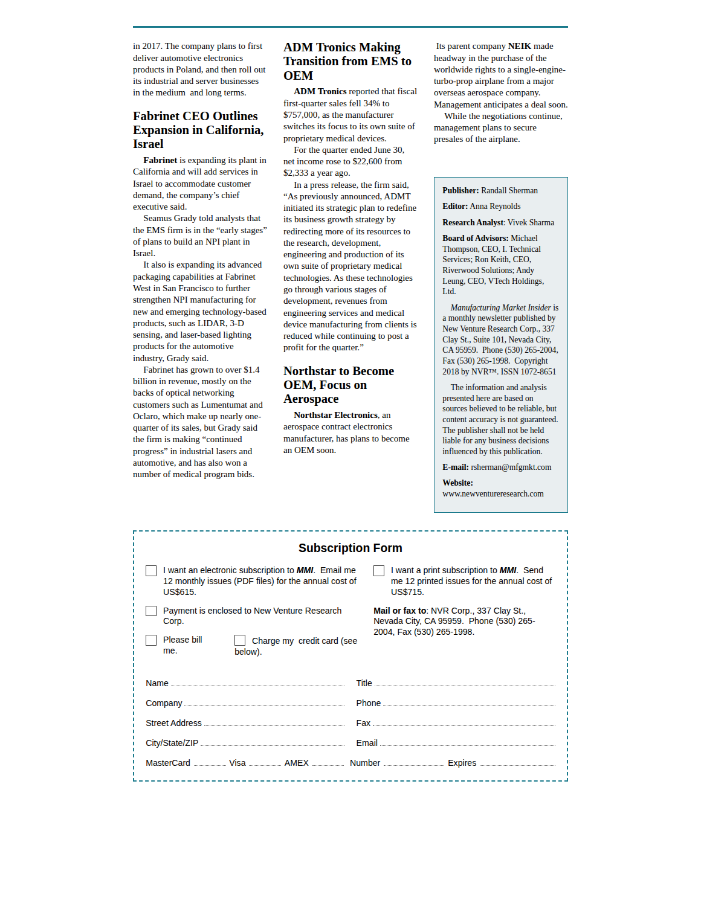in 2017. The company plans to first deliver automotive electronics products in Poland, and then roll out its industrial and server businesses in the medium and long terms.
Fabrinet CEO Outlines Expansion in California, Israel
Fabrinet is expanding its plant in California and will add services in Israel to accommodate customer demand, the company’s chief executive said.
Seamus Grady told analysts that the EMS firm is in the “early stages” of plans to build an NPI plant in Israel.
It also is expanding its advanced packaging capabilities at Fabrinet West in San Francisco to further strengthen NPI manufacturing for new and emerging technology-based products, such as LIDAR, 3-D sensing, and laser-based lighting products for the automotive industry, Grady said.
Fabrinet has grown to over $1.4 billion in revenue, mostly on the backs of optical networking customers such as Lumentumat and Oclaro, which make up nearly one-quarter of its sales, but Grady said the firm is making “continued progress” in industrial lasers and automotive, and has also won a number of medical program bids.
ADM Tronics Making Transition from EMS to OEM
ADM Tronics reported that fiscal first-quarter sales fell 34% to $757,000, as the manufacturer switches its focus to its own suite of proprietary medical devices.
For the quarter ended June 30, net income rose to $22,600 from $2,333 a year ago.
In a press release, the firm said, “As previously announced, ADMT initiated its strategic plan to redefine its business growth strategy by redirecting more of its resources to the research, development, engineering and production of its own suite of proprietary medical technologies. As these technologies go through various stages of development, revenues from engineering services and medical device manufacturing from clients is reduced while continuing to post a profit for the quarter.”
Northstar to Become OEM, Focus on Aerospace
Northstar Electronics, an aerospace contract electronics manufacturer, has plans to become an OEM soon.
Its parent company NEIK made headway in the purchase of the worldwide rights to a single-engine-turbo-prop airplane from a major overseas aerospace company. Management anticipates a deal soon.
While the negotiations continue, management plans to secure presales of the airplane.
Publisher: Randall Sherman
Editor: Anna Reynolds
Research Analyst: Vivek Sharma
Board of Advisors: Michael Thompson, CEO, I. Technical Services; Ron Keith, CEO, Riverwood Solutions; Andy Leung, CEO, VTech Holdings, Ltd.
Manufacturing Market Insider is a monthly newsletter published by New Venture Research Corp., 337 Clay St., Suite 101, Nevada City, CA 95959. Phone (530) 265-2004, Fax (530) 265-1998. Copyright 2018 by NVR™. ISSN 1072-8651
The information and analysis presented here are based on sources believed to be reliable, but content accuracy is not guaranteed. The publisher shall not be held liable for any business decisions influenced by this publication.
E-mail: rsherman@mfgmkt.com
Website: www.newventureresearch.com
Subscription Form
I want an electronic subscription to MMI. Email me 12 monthly issues (PDF files) for the annual cost of US$615.
Payment is enclosed to New Venture Research Corp.
Please bill me. Charge my credit card (see below).
I want a print subscription to MMI. Send me 12 printed issues for the annual cost of US$715.
Mail or fax to: NVR Corp., 337 Clay St., Nevada City, CA 95959. Phone (530) 265-2004, Fax (530) 265-1998.
Name
Title
Company
Phone
Street Address
Fax
City/State/ZIP
Email
MasterCard Visa AMEX Number Expires